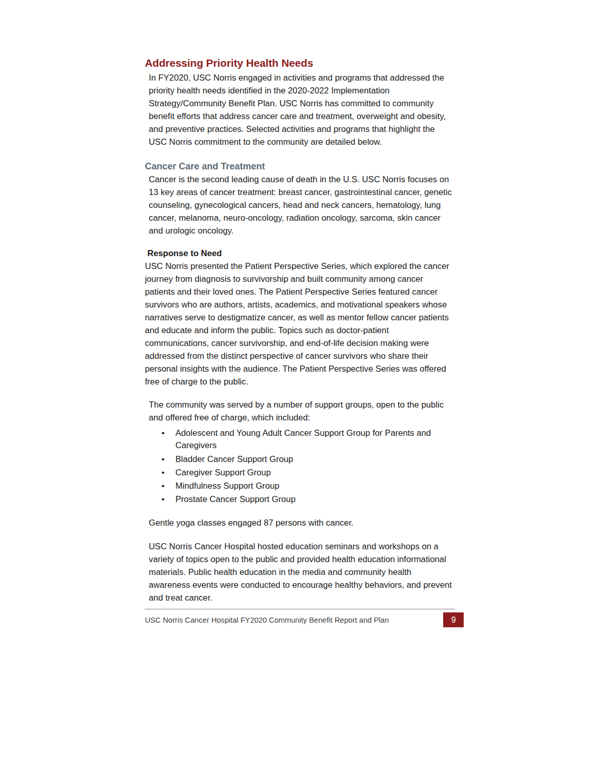Addressing Priority Health Needs
In FY2020, USC Norris engaged in activities and programs that addressed the priority health needs identified in the 2020-2022 Implementation Strategy/Community Benefit Plan. USC Norris has committed to community benefit efforts that address cancer care and treatment, overweight and obesity, and preventive practices. Selected activities and programs that highlight the USC Norris commitment to the community are detailed below.
Cancer Care and Treatment
Cancer is the second leading cause of death in the U.S. USC Norris focuses on 13 key areas of cancer treatment: breast cancer, gastrointestinal cancer, genetic counseling, gynecological cancers, head and neck cancers, hematology, lung cancer, melanoma, neuro-oncology, radiation oncology, sarcoma, skin cancer and urologic oncology.
Response to Need
USC Norris presented the Patient Perspective Series, which explored the cancer journey from diagnosis to survivorship and built community among cancer patients and their loved ones. The Patient Perspective Series featured cancer survivors who are authors, artists, academics, and motivational speakers whose narratives serve to destigmatize cancer, as well as mentor fellow cancer patients and educate and inform the public. Topics such as doctor-patient communications, cancer survivorship, and end-of-life decision making were addressed from the distinct perspective of cancer survivors who share their personal insights with the audience. The Patient Perspective Series was offered free of charge to the public.
The community was served by a number of support groups, open to the public and offered free of charge, which included:
Adolescent and Young Adult Cancer Support Group for Parents and Caregivers
Bladder Cancer Support Group
Caregiver Support Group
Mindfulness Support Group
Prostate Cancer Support Group
Gentle yoga classes engaged 87 persons with cancer.
USC Norris Cancer Hospital hosted education seminars and workshops on a variety of topics open to the public and provided health education informational materials. Public health education in the media and community health awareness events were conducted to encourage healthy behaviors, and prevent and treat cancer.
USC Norris Cancer Hospital FY2020 Community Benefit Report and Plan
9